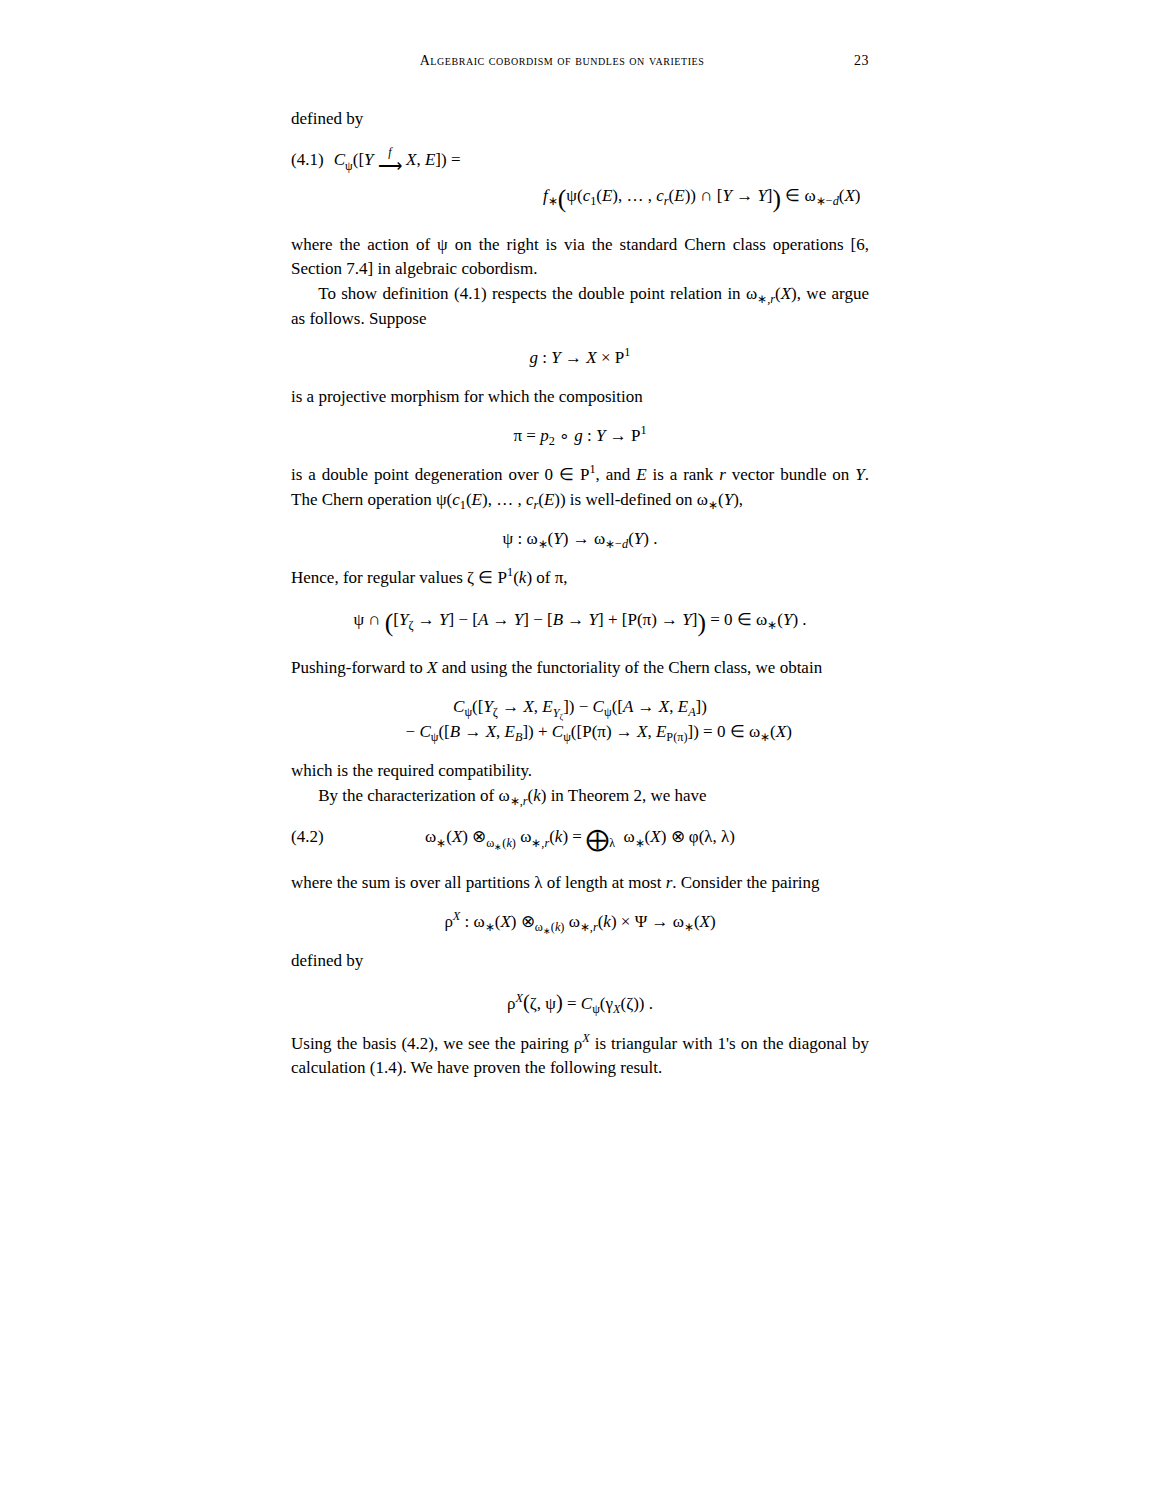Algebraic cobordism of bundles on varieties 23
defined by
(4.1) Cψ([Y f⟶ X, E]) = f∗(ψ(c1(E), … , cr(E)) ∩ [Y → Y]) ∈ ω∗−d(X)
where the action of ψ on the right is via the standard Chern class operations [6, Section 7.4] in algebraic cobordism.
To show definition (4.1) respects the double point relation in ω∗,r(X), we argue as follows. Suppose
g : Y → X × P1
is a projective morphism for which the composition
π = p2 ∘ g : Y → P1
is a double point degeneration over 0 ∈ P1, and E is a rank r vector bundle on Y. The Chern operation ψ(c1(E), … , cr(E)) is well-defined on ω∗(Y),
ψ : ω∗(Y) → ω∗−d(Y) .
Hence, for regular values ζ ∈ P1(k) of π,
ψ ∩ ([Yζ → Y] − [A → Y] − [B → Y] + [P(π) → Y]) = 0 ∈ ω∗(Y) .
Pushing-forward to X and using the functoriality of the Chern class, we obtain
Cψ([Yζ → X, EYζ]) − Cψ([A → X, EA])
− Cψ([B → X, EB]) + Cψ([P(π) → X, EP(π)]) = 0 ∈ ω∗(X)
which is the required compatibility.
By the characterization of ω∗,r(k) in Theorem 2, we have
(4.2) ω∗(X) ⊗ω∗(k) ω∗,r(k) = ⨁λ ω∗(X) ⊗ φ(λ, λ)
where the sum is over all partitions λ of length at most r. Consider the pairing
ρX : ω∗(X) ⊗ω∗(k) ω∗,r(k) × Ψ → ω∗(X)
defined by
ρX(ζ, ψ) = Cψ(γX(ζ)) .
Using the basis (4.2), we see the pairing ρX is triangular with 1's on the diagonal by calculation (1.4). We have proven the following result.